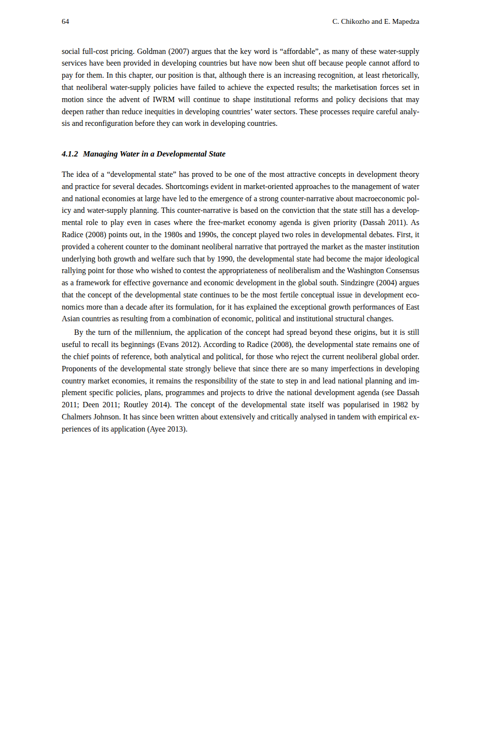64 C. Chikozho and E. Mapedza
social full-cost pricing. Goldman (2007) argues that the key word is “affordable”, as many of these water-supply services have been provided in developing countries but have now been shut off because people cannot afford to pay for them. In this chapter, our position is that, although there is an increasing recognition, at least rhetorically, that neoliberal water-supply policies have failed to achieve the expected results; the marketisation forces set in motion since the advent of IWRM will continue to shape institutional reforms and policy decisions that may deepen rather than reduce inequities in developing countries’ water sectors. These processes require careful analysis and reconfiguration before they can work in developing countries.
4.1.2 Managing Water in a Developmental State
The idea of a “developmental state” has proved to be one of the most attractive concepts in development theory and practice for several decades. Shortcomings evident in market-oriented approaches to the management of water and national economies at large have led to the emergence of a strong counter-narrative about macroeconomic policy and water-supply planning. This counter-narrative is based on the conviction that the state still has a developmental role to play even in cases where the free-market economy agenda is given priority (Dassah 2011). As Radice (2008) points out, in the 1980s and 1990s, the concept played two roles in developmental debates. First, it provided a coherent counter to the dominant neoliberal narrative that portrayed the market as the master institution underlying both growth and welfare such that by 1990, the developmental state had become the major ideological rallying point for those who wished to contest the appropriateness of neoliberalism and the Washington Consensus as a framework for effective governance and economic development in the global south. Sindzingre (2004) argues that the concept of the developmental state continues to be the most fertile conceptual issue in development economics more than a decade after its formulation, for it has explained the exceptional growth performances of East Asian countries as resulting from a combination of economic, political and institutional structural changes.
By the turn of the millennium, the application of the concept had spread beyond these origins, but it is still useful to recall its beginnings (Evans 2012). According to Radice (2008), the developmental state remains one of the chief points of reference, both analytical and political, for those who reject the current neoliberal global order. Proponents of the developmental state strongly believe that since there are so many imperfections in developing country market economies, it remains the responsibility of the state to step in and lead national planning and implement specific policies, plans, programmes and projects to drive the national development agenda (see Dassah 2011; Deen 2011; Routley 2014). The concept of the developmental state itself was popularised in 1982 by Chalmers Johnson. It has since been written about extensively and critically analysed in tandem with empirical experiences of its application (Ayee 2013).